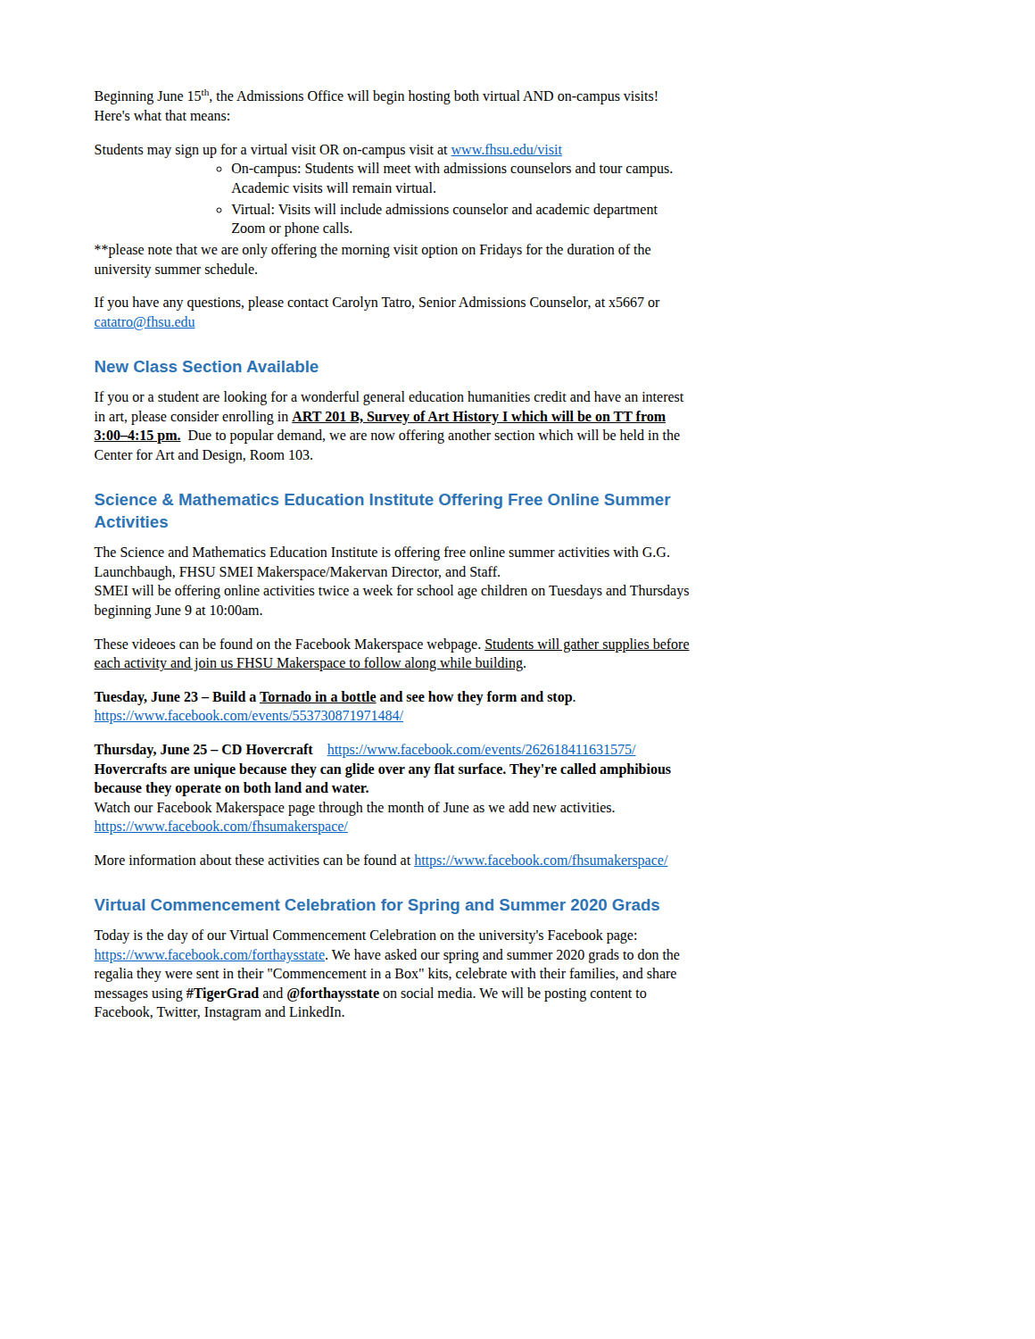Beginning June 15th, the Admissions Office will begin hosting both virtual AND on-campus visits! Here's what that means:
Students may sign up for a virtual visit OR on-campus visit at www.fhsu.edu/visit
On-campus: Students will meet with admissions counselors and tour campus. Academic visits will remain virtual.
Virtual: Visits will include admissions counselor and academic department Zoom or phone calls.
**please note that we are only offering the morning visit option on Fridays for the duration of the university summer schedule.
If you have any questions, please contact Carolyn Tatro, Senior Admissions Counselor, at x5667 or catatro@fhsu.edu
New Class Section Available
If you or a student are looking for a wonderful general education humanities credit and have an interest in art, please consider enrolling in ART 201 B, Survey of Art History I which will be on TT from 3:00–4:15 pm. Due to popular demand, we are now offering another section which will be held in the Center for Art and Design, Room 103.
Science & Mathematics Education Institute Offering Free Online Summer Activities
The Science and Mathematics Education Institute is offering free online summer activities with G.G. Launchbaugh, FHSU SMEI Makerspace/Makervan Director, and Staff.
SMEI will be offering online activities twice a week for school age children on Tuesdays and Thursdays beginning June 9 at 10:00am.
These videoes can be found on the Facebook Makerspace webpage. Students will gather supplies before each activity and join us FHSU Makerspace to follow along while building.
Tuesday, June 23 – Build a Tornado in a bottle and see how they form and stop.
https://www.facebook.com/events/553730871971484/
Thursday, June 25 – CD Hovercraft https://www.facebook.com/events/262618411631575/
Hovercrafts are unique because they can glide over any flat surface. They're called amphibious because they operate on both land and water.
Watch our Facebook Makerspace page through the month of June as we add new activities.
https://www.facebook.com/fhsumakerspace/
More information about these activities can be found at https://www.facebook.com/fhsumakerspace/
Virtual Commencement Celebration for Spring and Summer 2020 Grads
Today is the day of our Virtual Commencement Celebration on the university's Facebook page: https://www.facebook.com/forthaysstate. We have asked our spring and summer 2020 grads to don the regalia they were sent in their "Commencement in a Box" kits, celebrate with their families, and share messages using #TigerGrad and @forthaysstate on social media. We will be posting content to Facebook, Twitter, Instagram and LinkedIn.